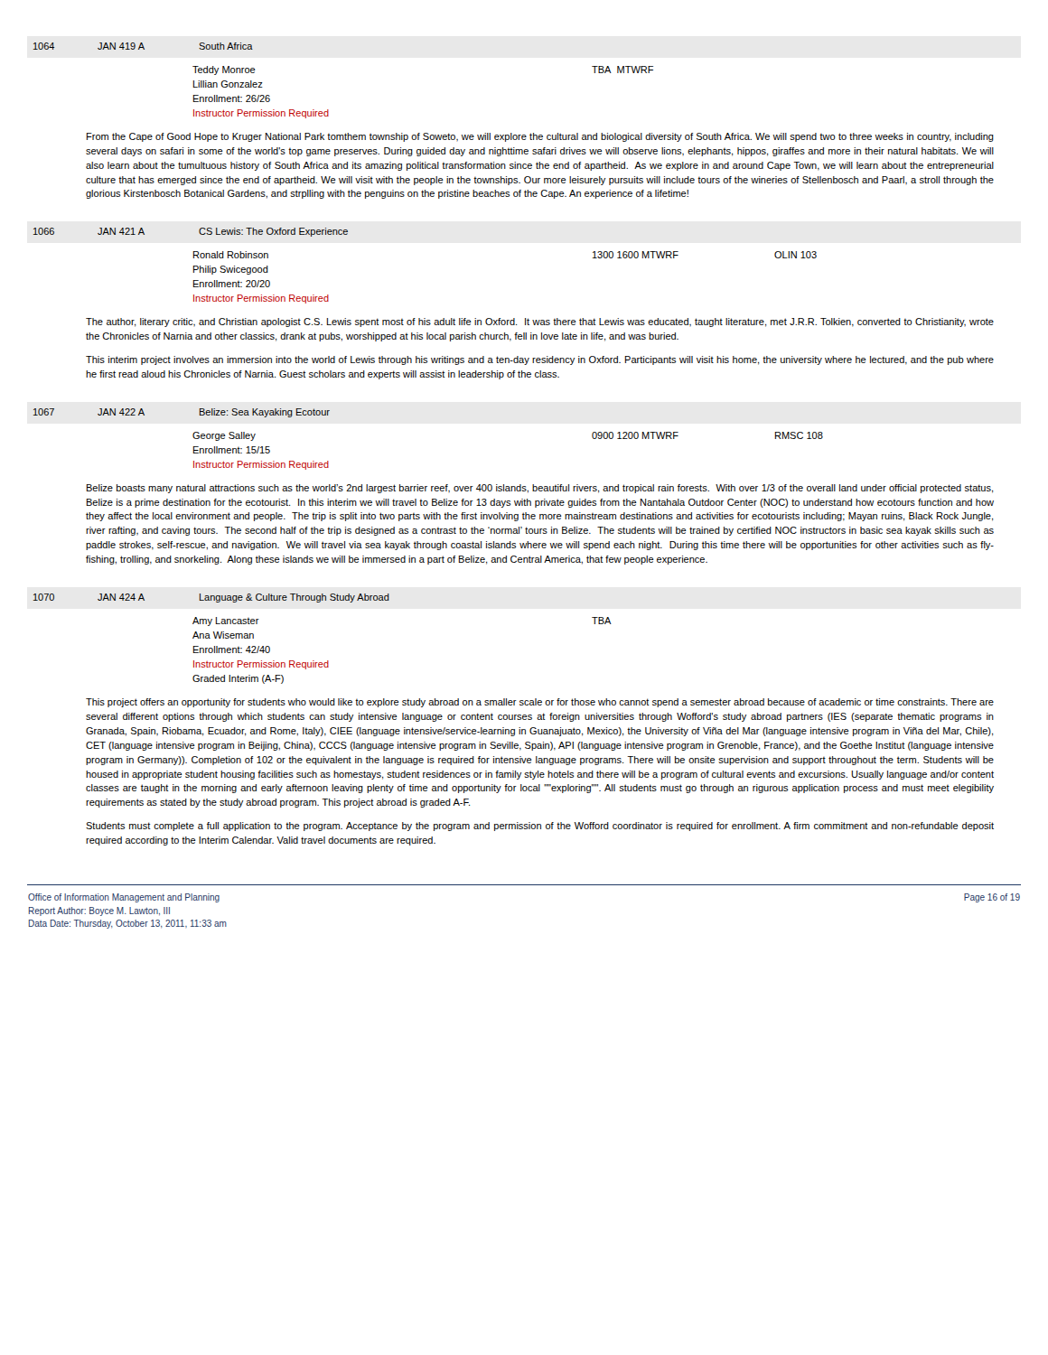| 1064 | JAN 419 A | South Africa |
| | Teddy Monroe Lillian Gonzalez Enrollment: 26/26 Instructor Permission Required | TBA MTWRF | |
From the Cape of Good Hope to Kruger National Park tomthem township of Soweto, we will explore the cultural and biological diversity of South Africa. We will spend two to three weeks in country, including several days on safari in some of the world's top game preserves. During guided day and nighttime safari drives we will observe lions, elephants, hippos, giraffes and more in their natural habitats. We will also learn about the tumultuous history of South Africa and its amazing political transformation since the end of apartheid. As we explore in and around Cape Town, we will learn about the entrepreneurial culture that has emerged since the end of apartheid. We will visit with the people in the townships. Our more leisurely pursuits will include tours of the wineries of Stellenbosch and Paarl, a stroll through the glorious Kirstenbosch Botanical Gardens, and strplling with the penguins on the pristine beaches of the Cape. An experience of a lifetime!
| 1066 | JAN 421 A | CS Lewis: The Oxford Experience |
| | Ronald Robinson Philip Swicegood Enrollment: 20/20 Instructor Permission Required | 1300 1600 MTWRF | OLIN 103 |
The author, literary critic, and Christian apologist C.S. Lewis spent most of his adult life in Oxford. It was there that Lewis was educated, taught literature, met J.R.R. Tolkien, converted to Christianity, wrote the Chronicles of Narnia and other classics, drank at pubs, worshipped at his local parish church, fell in love late in life, and was buried.
This interim project involves an immersion into the world of Lewis through his writings and a ten-day residency in Oxford. Participants will visit his home, the university where he lectured, and the pub where he first read aloud his Chronicles of Narnia. Guest scholars and experts will assist in leadership of the class.
| 1067 | JAN 422 A | Belize: Sea Kayaking Ecotour |
| | George Salley Enrollment: 15/15 Instructor Permission Required | 0900 1200 MTWRF | RMSC 108 |
Belize boasts many natural attractions such as the world’s 2nd largest barrier reef, over 400 islands, beautiful rivers, and tropical rain forests. With over 1/3 of the overall land under official protected status, Belize is a prime destination for the ecotourist. In this interim we will travel to Belize for 13 days with private guides from the Nantahala Outdoor Center (NOC) to understand how ecotours function and how they affect the local environment and people. The trip is split into two parts with the first involving the more mainstream destinations and activities for ecotourists including; Mayan ruins, Black Rock Jungle, river rafting, and caving tours. The second half of the trip is designed as a contrast to the ‘normal’ tours in Belize. The students will be trained by certified NOC instructors in basic sea kayak skills such as paddle strokes, self-rescue, and navigation. We will travel via sea kayak through coastal islands where we will spend each night. During this time there will be opportunities for other activities such as fly-fishing, trolling, and snorkeling. Along these islands we will be immersed in a part of Belize, and Central America, that few people experience.
| 1070 | JAN 424 A | Language & Culture Through Study Abroad |
| | Amy Lancaster Ana Wiseman Enrollment: 42/40 Instructor Permission Required Graded Interim (A-F) | TBA | |
This project offers an opportunity for students who would like to explore study abroad on a smaller scale or for those who cannot spend a semester abroad because of academic or time constraints. There are several different options through which students can study intensive language or content courses at foreign universities through Wofford's study abroad partners (IES (separate thematic programs in Granada, Spain, Riobama, Ecuador, and Rome, Italy), CIEE (language intensive/service-learning in Guanajuato, Mexico), the University of Viña del Mar (language intensive program in Viña del Mar, Chile), CET (language intensive program in Beijing, China), CCCS (language intensive program in Seville, Spain), API (language intensive program in Grenoble, France), and the Goethe Institut (language intensive program in Germany)). Completion of 102 or the equivalent in the language is required for intensive language programs. There will be onsite supervision and support throughout the term. Students will be housed in appropriate student housing facilities such as homestays, student residences or in family style hotels and there will be a program of cultural events and excursions. Usually language and/or content classes are taught in the morning and early afternoon leaving plenty of time and opportunity for local ""exploring"". All students must go through an rigurous application process and must meet elegibility requirements as stated by the study abroad program. This project abroad is graded A-F.
Students must complete a full application to the program. Acceptance by the program and permission of the Wofford coordinator is required for enrollment. A firm commitment and non-refundable deposit required according to the Interim Calendar. Valid travel documents are required.
| Office of Information Management and Planning Report Author: Boyce M. Lawton, III Data Date: Thursday, October 13, 2011, 11:33 am | Page 16 of 19 |